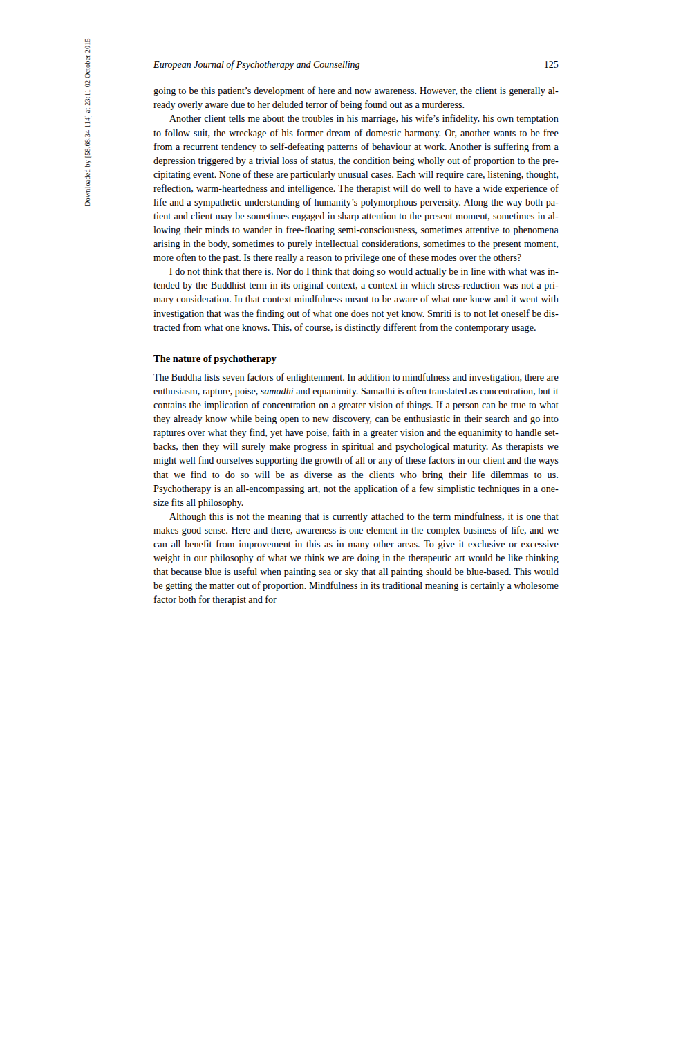Downloaded by [58.68.34.114] at 23:11 02 October 2015
European Journal of Psychotherapy and Counselling125
going to be this patient’s development of here and now awareness. However, the client is generally already overly aware due to her deluded terror of being found out as a murderess.
Another client tells me about the troubles in his marriage, his wife’s infidelity, his own temptation to follow suit, the wreckage of his former dream of domestic harmony. Or, another wants to be free from a recurrent tendency to self-defeating patterns of behaviour at work. Another is suffering from a depression triggered by a trivial loss of status, the condition being wholly out of proportion to the precipitating event. None of these are particularly unusual cases. Each will require care, listening, thought, reflection, warm-heartedness and intelligence. The therapist will do well to have a wide experience of life and a sympathetic understanding of humanity’s polymorphous perversity. Along the way both patient and client may be sometimes engaged in sharp attention to the present moment, sometimes in allowing their minds to wander in free-floating semi-consciousness, sometimes attentive to phenomena arising in the body, sometimes to purely intellectual considerations, sometimes to the present moment, more often to the past. Is there really a reason to privilege one of these modes over the others?
I do not think that there is. Nor do I think that doing so would actually be in line with what was intended by the Buddhist term in its original context, a context in which stress-reduction was not a primary consideration. In that context mindfulness meant to be aware of what one knew and it went with investigation that was the finding out of what one does not yet know. Smriti is to not let oneself be distracted from what one knows. This, of course, is distinctly different from the contemporary usage.
The nature of psychotherapy
The Buddha lists seven factors of enlightenment. In addition to mindfulness and investigation, there are enthusiasm, rapture, poise, samadhi and equanimity. Samadhi is often translated as concentration, but it contains the implication of concentration on a greater vision of things. If a person can be true to what they already know while being open to new discovery, can be enthusiastic in their search and go into raptures over what they find, yet have poise, faith in a greater vision and the equanimity to handle setbacks, then they will surely make progress in spiritual and psychological maturity. As therapists we might well find ourselves supporting the growth of all or any of these factors in our client and the ways that we find to do so will be as diverse as the clients who bring their life dilemmas to us. Psychotherapy is an all-encompassing art, not the application of a few simplistic techniques in a one-size fits all philosophy.
Although this is not the meaning that is currently attached to the term mindfulness, it is one that makes good sense. Here and there, awareness is one element in the complex business of life, and we can all benefit from improvement in this as in many other areas. To give it exclusive or excessive weight in our philosophy of what we think we are doing in the therapeutic art would be like thinking that because blue is useful when painting sea or sky that all painting should be blue-based. This would be getting the matter out of proportion. Mindfulness in its traditional meaning is certainly a wholesome factor both for therapist and for